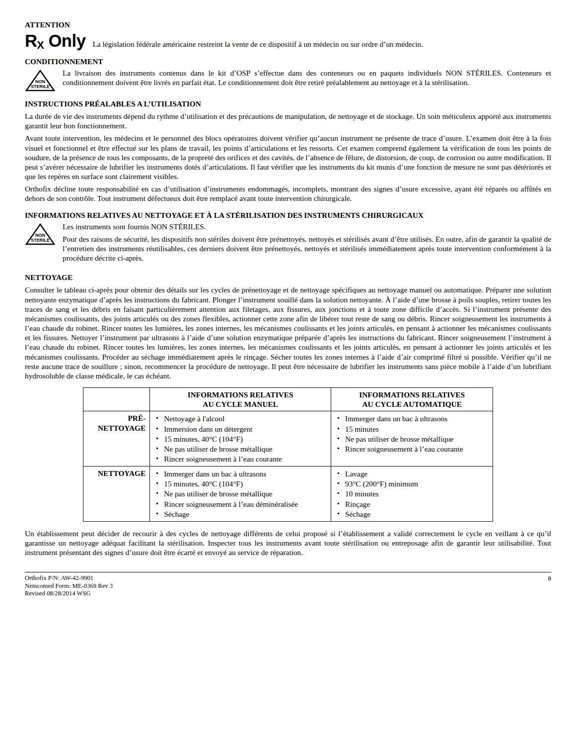ATTENTION
RX Only
La législation fédérale américaine restreint la vente de ce dispositif à un médecin ou sur ordre d’un médecin.
CONDITIONNEMENT
NON STERILE
La livraison des instruments contenus dans le kit d’OSP s’effectue dans des conteneurs ou en paquets individuels NON STÉRILES. Conteneurs et conditionnement doivent être livrés en parfait état. Le conditionnement doit être retiré préalablement au nettoyage et à la stérilisation.
INSTRUCTIONS PRÉALABLES A L’UTILISATION
La durée de vie des instruments dépend du rythme d’utilisation et des précautions de manipulation, de nettoyage et de stockage. Un soin méticuleux apporté aux instruments garantit leur bon fonctionnement.
Avant toute intervention, les médecins et le personnel des blocs opératoires doivent vérifier qu’aucun instrument ne présente de trace d’usure. L’examen doit être à la fois visuel et fonctionnel et être effectué sur les plans de travail, les points d’articulations et les ressorts. Cet examen comprend également la vérification de tous les points de soudure, de la présence de tous les composants, de la propreté des orifices et des cavités, de l’absence de fêlure, de distorsion, de coup, de corrosion ou autre modification. Il peut s’avérer nécessaire de lubrifier les instruments dotés d’articulations. Il faut vérifier que les instruments du kit munis d’une fonction de mesure ne sont pas détériorés et que les repères en surface sont clairement visibles.
Orthofix décline toute responsabilité en cas d’utilisation d’instruments endommagés, incomplets, montrant des signes d’usure excessive, ayant été réparés ou affûtés en dehors de son contrôle. Tout instrument défectueux doit être remplacé avant toute intervention chirurgicale.
INFORMATIONS RELATIVES AU NETTOYAGE ET À LA STÉRILISATION DES INSTRUMENTS CHIRURGICAUX
NON STERILE
Les instruments sont fournis NON STÉRILES.
Pour des raisons de sécurité, les dispositifs non stériles doivent être prénettoyés, nettoyés et stérilisés avant d’être utilisés. En outre, afin de garantir la qualité de l’entretien des instruments réutilisables, ces derniers doivent être prénettoyés, nettoyés et stérilisés immédiatement après toute intervention conformément à la procédure décrite ci-après.
NETTOYAGE
Consulter le tableau ci-après pour obtenir des détails sur les cycles de prénettoyage et de nettoyage spécifiques au nettoyage manuel ou automatique. Préparer une solution nettoyante enzymatique d’après les instructions du fabricant. Plonger l’instrument souillé dans la solution nettoyante. À l’aide d’une brosse à poils souples, retirer toutes les traces de sang et les débris en faisant particulièrement attention aux filetages, aux fissures, aux jonctions et à toute zone difficile d’accès. Si l’instrument présente des mécanismes coulissants, des joints articulés ou des zones flexibles, actionner cette zone afin de libérer tout reste de sang ou débris. Rincer soigneusement les instruments à l’eau chaude du robinet. Rincer toutes les lumières, les zones internes, les mécanismes coulissants et les joints articulés, en pensant à actionner les mécanismes coulissants et les fissures. Nettoyer l’instrument par ultrasons à l’aide d’une solution enzymatique préparée d’après les instructions du fabricant. Rincer soigneusement l’instrument à l’eau chaude du robinet. Rincer toutes les lumières, les zones internes, les mécanismes coulissants et les joints articulés, en pensant à actionner les joints articulés et les mécanismes coulissants. Procéder au séchage immédiatement après le rinçage. Sécher toutes les zones internes à l’aide d’air comprimé filtré si possible. Vérifier qu’il ne reste aucune trace de souillure ; sinon, recommencer la procédure de nettoyage. Il peut être nécessaire de lubrifier les instruments sans pièce mobile à l’aide d’un lubrifiant hydrosoluble de classe médicale, le cas échéant.
| | INFORMATIONS RELATIVES AU CYCLE MANUEL | INFORMATIONS RELATIVES AU CYCLE AUTOMATIQUE |
| --- | --- | --- |
| PRÉ- NETTOYAGE | Nettoyage à l'alcool Immersion dans un détergent 15 minutes, 40°C (104°F) Ne pas utiliser de brosse métallique Rincer soigneusement à l’eau courante | Immerger dans un bac à ultrasons 15 minutes Ne pas utiliser de brosse métallique Rincer soigneusement à l’eau courante |
| NETTOYAGE | Immerger dans un bac à ultrasons 15 minutes, 40°C (104°F) Ne pas utiliser de brosse métallique Rincer soigneusement à l’eau déminéralisée Séchage | Lavage 93°C (200°F) minimum 10 minutes Rinçage Séchage |
Un établissement peut décider de recourir à des cycles de nettoyage différents de celui proposé si l’établissement a validé correctement le cycle en veillant à ce qu’il garantisse un nettoyage adéquat facilitant la stérilisation. Inspecter tous les instruments avant toute stérilisation ou entreposage afin de garantir leur utilisabilité. Tout instrument présentant des signes d’usure doit être écarté et envoyé au service de réparation.
Orthofix P/N: AW-42-9901
Nemcomed Form: ME-0369 Rev 3
Revised 08/28/2014 WSG
8